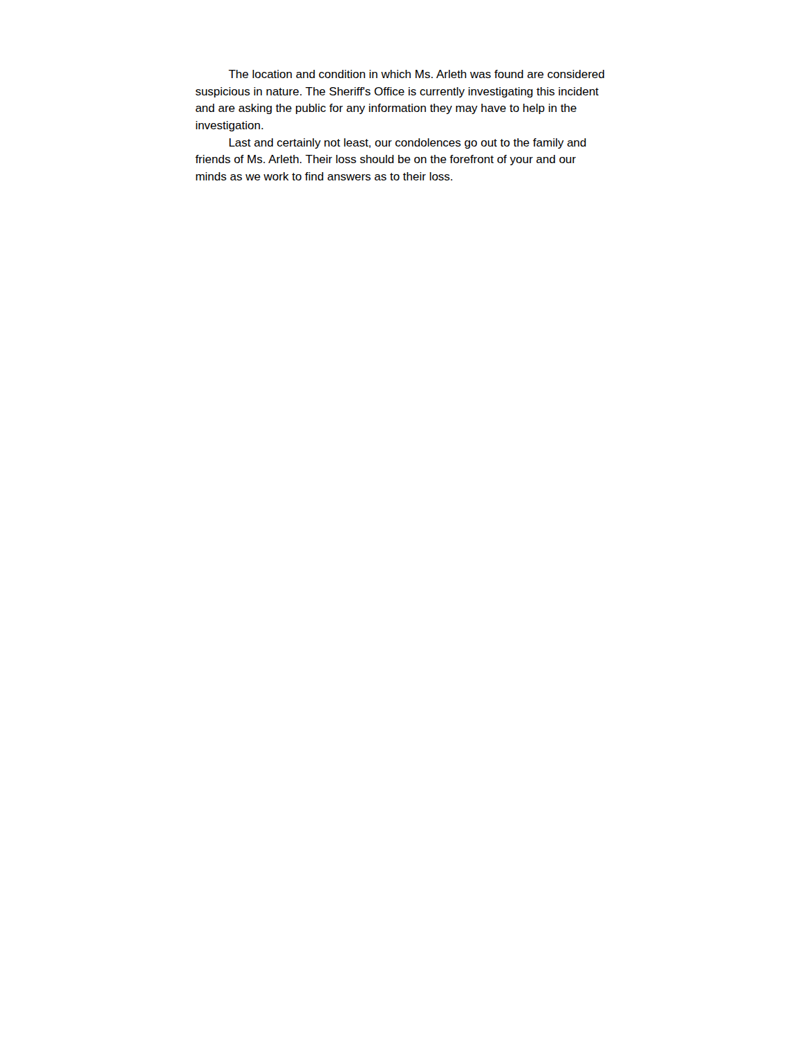The location and condition in which Ms. Arleth was found are considered suspicious in nature. The Sheriff's Office is currently investigating this incident and are asking the public for any information they may have to help in the investigation.
Last and certainly not least, our condolences go out to the family and friends of Ms. Arleth. Their loss should be on the forefront of your and our minds as we work to find answers as to their loss.